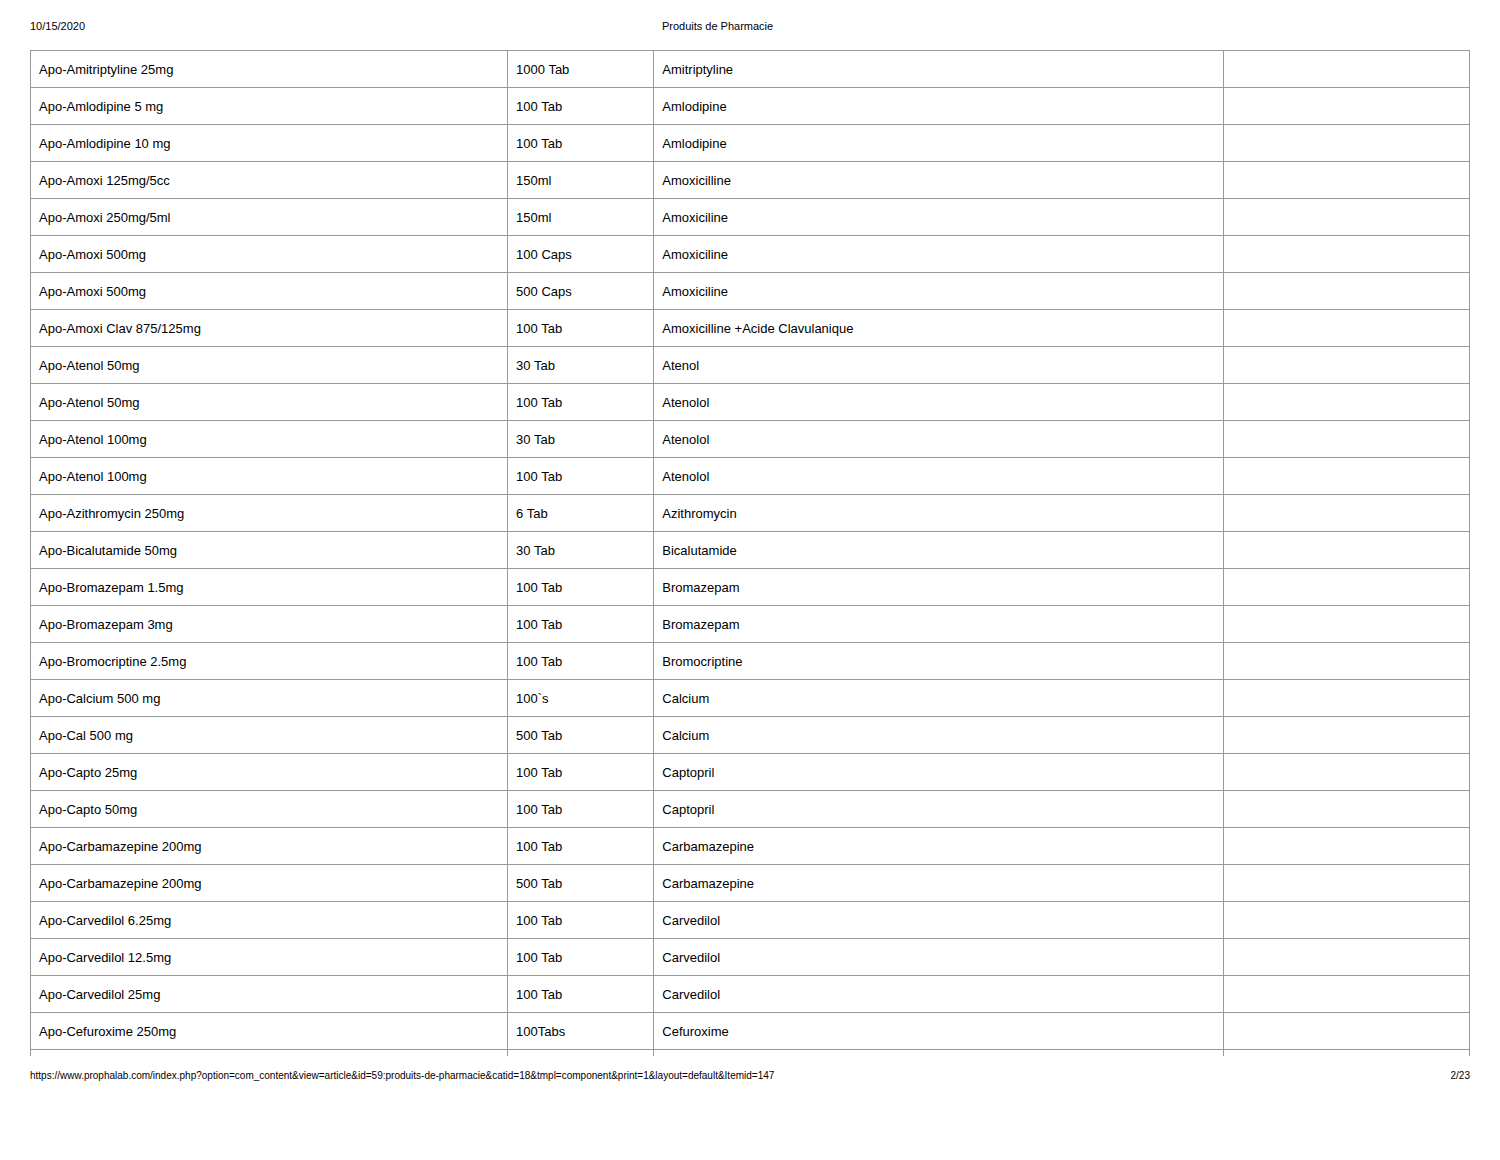10/15/2020
Produits de Pharmacie
| Apo-Amitriptyline 25mg | 1000 Tab | Amitriptyline | |
| Apo-Amlodipine 5 mg | 100 Tab | Amlodipine | |
| Apo-Amlodipine 10 mg | 100 Tab | Amlodipine | |
| Apo-Amoxi 125mg/5cc | 150ml | Amoxicilline | |
| Apo-Amoxi 250mg/5ml | 150ml | Amoxiciline | |
| Apo-Amoxi 500mg | 100 Caps | Amoxiciline | |
| Apo-Amoxi 500mg | 500 Caps | Amoxiciline | |
| Apo-Amoxi Clav 875/125mg | 100 Tab | Amoxicilline +Acide Clavulanique | |
| Apo-Atenol 50mg | 30 Tab | Atenol | |
| Apo-Atenol 50mg | 100 Tab | Atenolol | |
| Apo-Atenol 100mg | 30 Tab | Atenolol | |
| Apo-Atenol 100mg | 100 Tab | Atenolol | |
| Apo-Azithromycin 250mg | 6 Tab | Azithromycin | |
| Apo-Bicalutamide 50mg | 30 Tab | Bicalutamide | |
| Apo-Bromazepam 1.5mg | 100 Tab | Bromazepam | |
| Apo-Bromazepam 3mg | 100 Tab | Bromazepam | |
| Apo-Bromocriptine 2.5mg | 100 Tab | Bromocriptine | |
| Apo-Calcium 500 mg | 100`s | Calcium | |
| Apo-Cal 500 mg | 500 Tab | Calcium | |
| Apo-Capto 25mg | 100 Tab | Captopril | |
| Apo-Capto 50mg | 100 Tab | Captopril | |
| Apo-Carbamazepine 200mg | 100 Tab | Carbamazepine | |
| Apo-Carbamazepine 200mg | 500 Tab | Carbamazepine | |
| Apo-Carvedilol 6.25mg | 100 Tab | Carvedilol | |
| Apo-Carvedilol 12.5mg | 100 Tab | Carvedilol | |
| Apo-Carvedilol 25mg | 100 Tab | Carvedilol | |
| Apo-Cefuroxime 250mg | 100Tabs | Cefuroxime | |
https://www.prophalab.com/index.php?option=com_content&view=article&id=59:produits-de-pharmacie&catid=18&tmpl=component&print=1&layout=default&Itemid=147
2/23